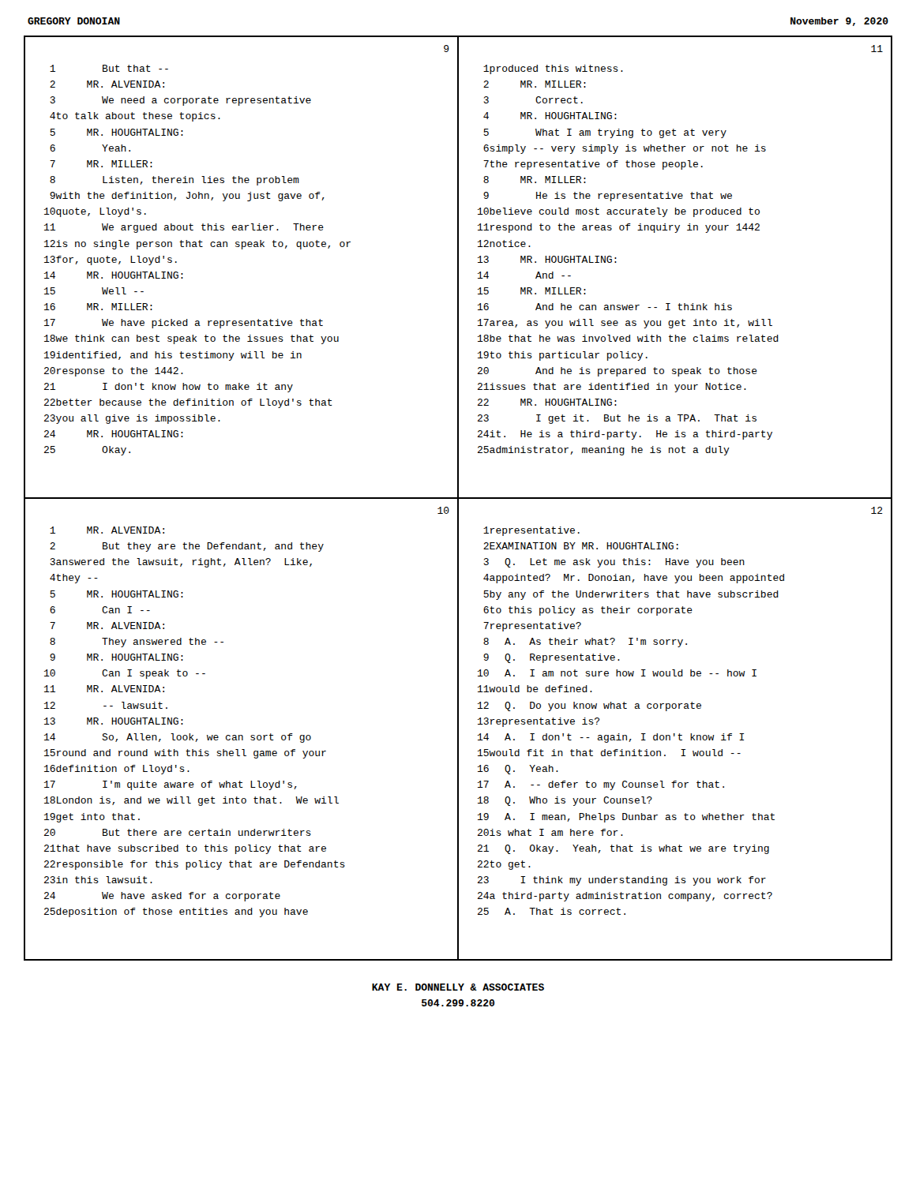GREGORY DONOIAN November 9, 2020
9
| 1 | But that -- |
| 2 | MR. ALVENIDA: |
| 3 | We need a corporate representative |
| 4 | to talk about these topics. |
| 5 | MR. HOUGHTALING: |
| 6 | Yeah. |
| 7 | MR. MILLER: |
| 8 | Listen, therein lies the problem |
| 9 | with the definition, John, you just gave of, |
| 10 | quote, Lloyd's. |
| 11 | We argued about this earlier. There |
| 12 | is no single person that can speak to, quote, or |
| 13 | for, quote, Lloyd's. |
| 14 | MR. HOUGHTALING: |
| 15 | Well -- |
| 16 | MR. MILLER: |
| 17 | We have picked a representative that |
| 18 | we think can best speak to the issues that you |
| 19 | identified, and his testimony will be in |
| 20 | response to the 1442. |
| 21 | I don't know how to make it any |
| 22 | better because the definition of Lloyd's that |
| 23 | you all give is impossible. |
| 24 | MR. HOUGHTALING: |
| 25 | Okay. |
11
| 1 | produced this witness. |
| 2 | MR. MILLER: |
| 3 | Correct. |
| 4 | MR. HOUGHTALING: |
| 5 | What I am trying to get at very |
| 6 | simply -- very simply is whether or not he is |
| 7 | the representative of those people. |
| 8 | MR. MILLER: |
| 9 | He is the representative that we |
| 10 | believe could most accurately be produced to |
| 11 | respond to the areas of inquiry in your 1442 |
| 12 | notice. |
| 13 | MR. HOUGHTALING: |
| 14 | And -- |
| 15 | MR. MILLER: |
| 16 | And he can answer -- I think his |
| 17 | area, as you will see as you get into it, will |
| 18 | be that he was involved with the claims related |
| 19 | to this particular policy. |
| 20 | And he is prepared to speak to those |
| 21 | issues that are identified in your Notice. |
| 22 | MR. HOUGHTALING: |
| 23 | I get it. But he is a TPA. That is |
| 24 | it. He is a third-party. He is a third-party |
| 25 | administrator, meaning he is not a duly |
10
| 1 | MR. ALVENIDA: |
| 2 | But they are the Defendant, and they |
| 3 | answered the lawsuit, right, Allen? Like, |
| 4 | they -- |
| 5 | MR. HOUGHTALING: |
| 6 | Can I -- |
| 7 | MR. ALVENIDA: |
| 8 | They answered the -- |
| 9 | MR. HOUGHTALING: |
| 10 | Can I speak to -- |
| 11 | MR. ALVENIDA: |
| 12 | -- lawsuit. |
| 13 | MR. HOUGHTALING: |
| 14 | So, Allen, look, we can sort of go |
| 15 | round and round with this shell game of your |
| 16 | definition of Lloyd's. |
| 17 | I'm quite aware of what Lloyd's, |
| 18 | London is, and we will get into that. We will |
| 19 | get into that. |
| 20 | But there are certain underwriters |
| 21 | that have subscribed to this policy that are |
| 22 | responsible for this policy that are Defendants |
| 23 | in this lawsuit. |
| 24 | We have asked for a corporate |
| 25 | deposition of those entities and you have |
12
| 1 | representative. |
| 2 | EXAMINATION BY MR. HOUGHTALING: |
| 3 | Q. Let me ask you this: Have you been |
| 4 | appointed? Mr. Donoian, have you been appointed |
| 5 | by any of the Underwriters that have subscribed |
| 6 | to this policy as their corporate |
| 7 | representative? |
| 8 | A. As their what? I'm sorry. |
| 9 | Q. Representative. |
| 10 | A. I am not sure how I would be -- how I |
| 11 | would be defined. |
| 12 | Q. Do you know what a corporate |
| 13 | representative is? |
| 14 | A. I don't -- again, I don't know if I |
| 15 | would fit in that definition. I would -- |
| 16 | Q. Yeah. |
| 17 | A. -- defer to my Counsel for that. |
| 18 | Q. Who is your Counsel? |
| 19 | A. I mean, Phelps Dunbar as to whether that |
| 20 | is what I am here for. |
| 21 | Q. Okay. Yeah, that is what we are trying |
| 22 | to get. |
| 23 | I think my understanding is you work for |
| 24 | a third-party administration company, correct? |
| 25 | A. That is correct. |
KAY E. DONNELLY & ASSOCIATES
504.299.8220